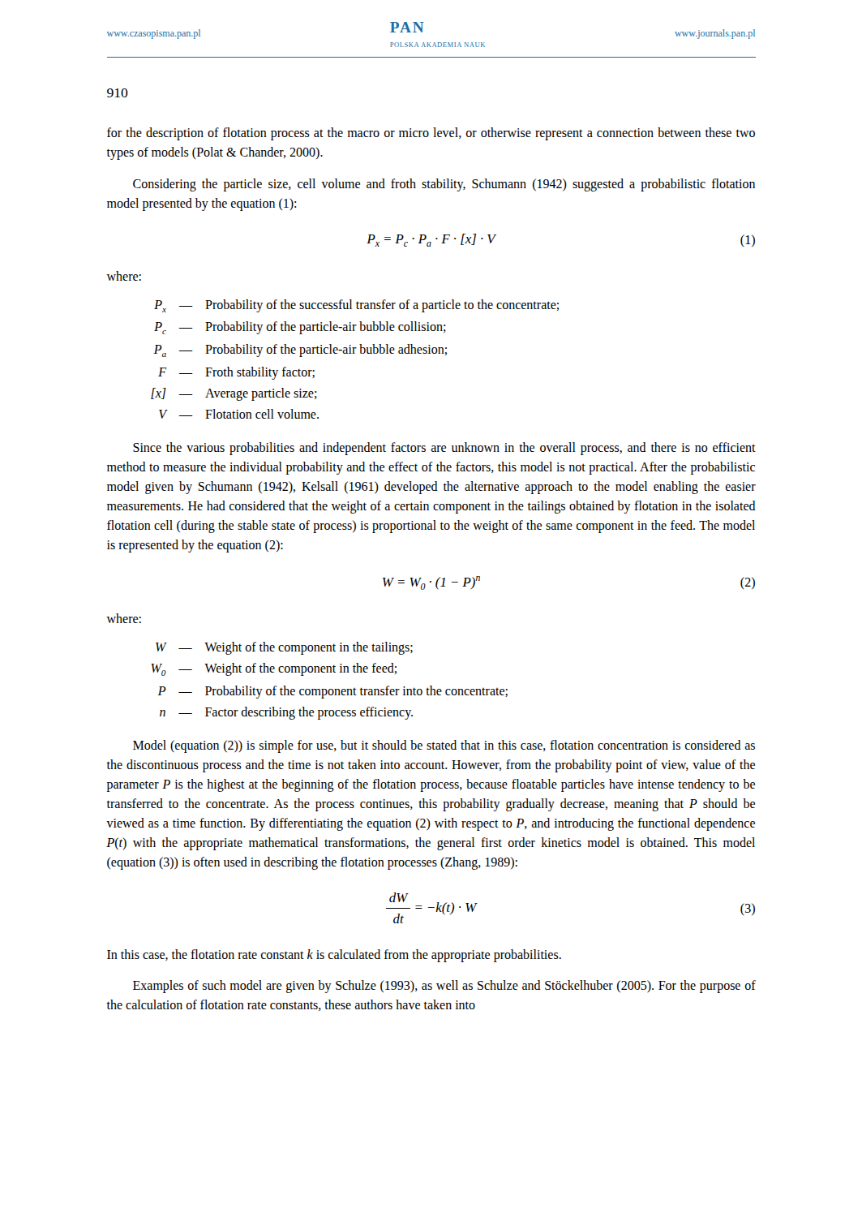www.czasopisma.pan.pl PANPOLSKA AKADEMIA NAUK www.journals.pan.pl
910
for the description of flotation process at the macro or micro level, or otherwise represent a connection between these two types of models (Polat & Chander, 2000).
Considering the particle size, cell volume and froth stability, Schumann (1942) suggested a probabilistic flotation model presented by the equation (1):
Px = Pc · Pa · F · [x] · V (1)
where:
| P x | — | Probability of the successful transfer of a particle to the concentrate; |
| P c | — | Probability of the particle-air bubble collision; |
| P a | — | Probability of the particle-air bubble adhesion; |
| F | — | Froth stability factor; |
| [x] | — | Average particle size; |
| V | — | Flotation cell volume. |
Since the various probabilities and independent factors are unknown in the overall process, and there is no efficient method to measure the individual probability and the effect of the factors, this model is not practical. After the probabilistic model given by Schumann (1942), Kelsall (1961) developed the alternative approach to the model enabling the easier measurements. He had considered that the weight of a certain component in the tailings obtained by flotation in the isolated flotation cell (during the stable state of process) is proportional to the weight of the same component in the feed. The model is represented by the equation (2):
W = W0 · (1 − P)n (2)
where:
| W | — | Weight of the component in the tailings; |
| W 0 | — | Weight of the component in the feed; |
| P | — | Probability of the component transfer into the concentrate; |
| n | — | Factor describing the process efficiency. |
Model (equation (2)) is simple for use, but it should be stated that in this case, flotation concentration is considered as the discontinuous process and the time is not taken into account. However, from the probability point of view, value of the parameter P is the highest at the beginning of the flotation process, because floatable particles have intense tendency to be transferred to the concentrate. As the process continues, this probability gradually decrease, meaning that P should be viewed as a time function. By differentiating the equation (2) with respect to P, and introducing the functional dependence P(t) with the appropriate mathematical transformations, the general first order kinetics model is obtained. This model (equation (3)) is often used in describing the flotation processes (Zhang, 1989):
dW dt = −k(t) · W (3)
In this case, the flotation rate constant k is calculated from the appropriate probabilities.
Examples of such model are given by Schulze (1993), as well as Schulze and Stöckelhuber (2005). For the purpose of the calculation of flotation rate constants, these authors have taken into